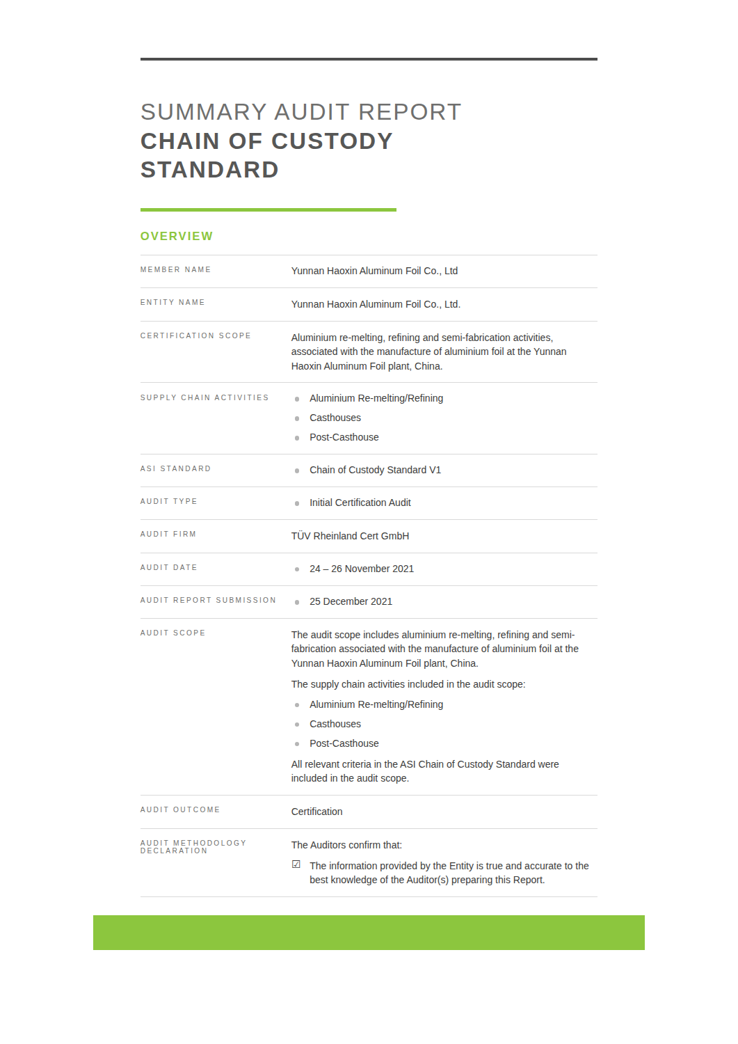SUMMARY AUDIT REPORT CHAIN OF CUSTODY STANDARD
OVERVIEW
| Member Name | Yunnan Haoxin Aluminum Foil Co., Ltd |
| Entity Name | Yunnan Haoxin Aluminum Foil Co., Ltd. |
| Certification Scope | Aluminium re-melting, refining and semi-fabrication activities, associated with the manufacture of aluminium foil at the Yunnan Haoxin Aluminum Foil plant, China. |
| Supply Chain Activities | Aluminium Re-melting/Refining Casthouses Post-Casthouse |
| ASI Standard | Chain of Custody Standard V1 |
| Audit Type | Initial Certification Audit |
| Audit Firm | TÜV Rheinland Cert GmbH |
| Audit Date | 24 – 26 November 2021 |
| Audit Report Submission | 25 December 2021 |
| Audit Scope | The audit scope includes aluminium re-melting, refining and semi-fabrication associated with the manufacture of aluminium foil at the Yunnan Haoxin Aluminum Foil plant, China. The supply chain activities included in the audit scope: Aluminium Re-melting/Refining Casthouses Post-Casthouse All relevant criteria in the ASI Chain of Custody Standard were included in the audit scope. |
| Audit Outcome | Certification |
| Audit Methodology Declaration | The Auditors confirm that: The information provided by the Entity is true and accurate to the best knowledge of the Auditor(s) preparing this Report. |